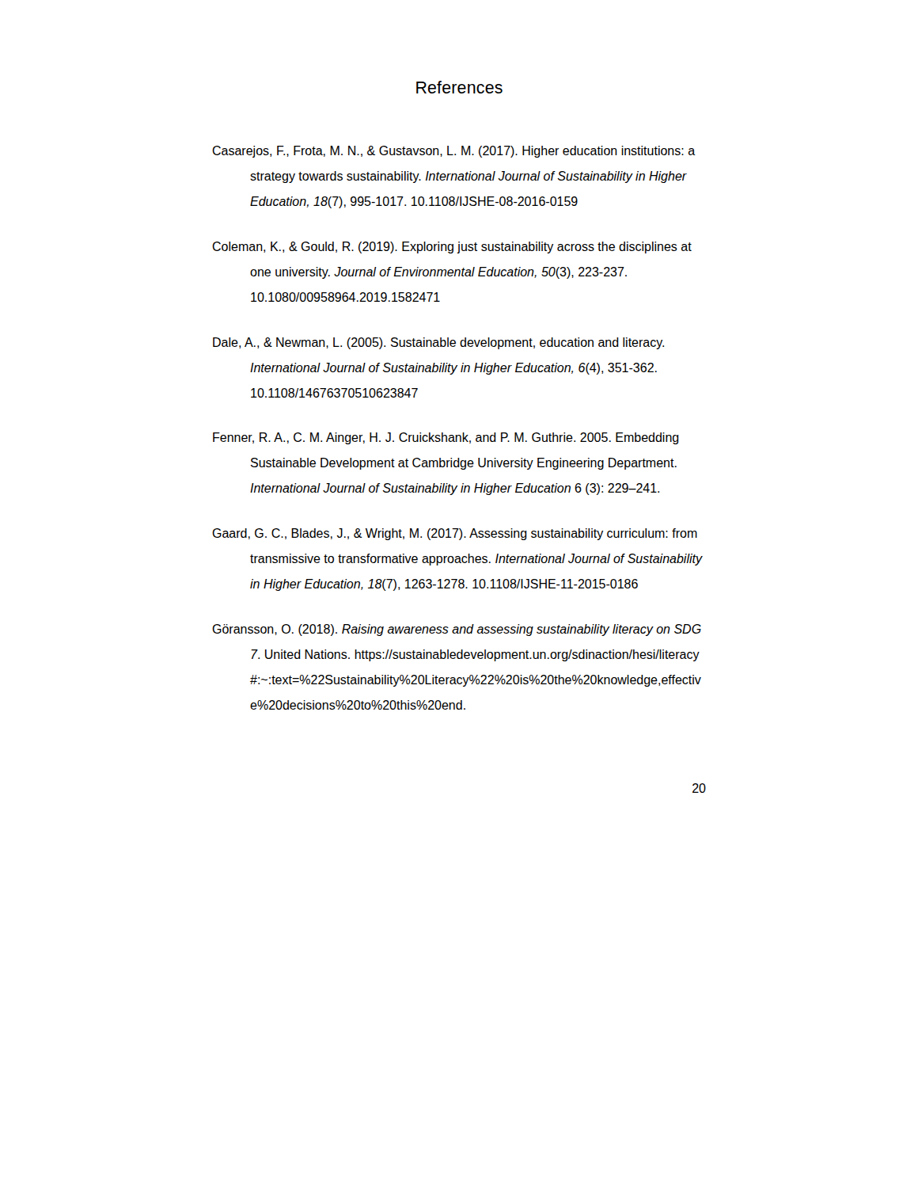References
Casarejos, F., Frota, M. N., & Gustavson, L. M. (2017). Higher education institutions: a strategy towards sustainability. International Journal of Sustainability in Higher Education, 18(7), 995-1017. 10.1108/IJSHE-08-2016-0159
Coleman, K., & Gould, R. (2019). Exploring just sustainability across the disciplines at one university. Journal of Environmental Education, 50(3), 223-237. 10.1080/00958964.2019.1582471
Dale, A., & Newman, L. (2005). Sustainable development, education and literacy. International Journal of Sustainability in Higher Education, 6(4), 351-362. 10.1108/14676370510623847
Fenner, R. A., C. M. Ainger, H. J. Cruickshank, and P. M. Guthrie. 2005. Embedding Sustainable Development at Cambridge University Engineering Department. International Journal of Sustainability in Higher Education 6 (3): 229–241.
Gaard, G. C., Blades, J., & Wright, M. (2017). Assessing sustainability curriculum: from transmissive to transformative approaches. International Journal of Sustainability in Higher Education, 18(7), 1263-1278. 10.1108/IJSHE-11-2015-0186
Göransson, O. (2018). Raising awareness and assessing sustainability literacy on SDG 7. United Nations. https://sustainabledevelopment.un.org/sdinaction/hesi/literacy#:~:text=%22Sustainability%20Literacy%22%20is%20the%20knowledge,effective%20decisions%20to%20this%20end.
20